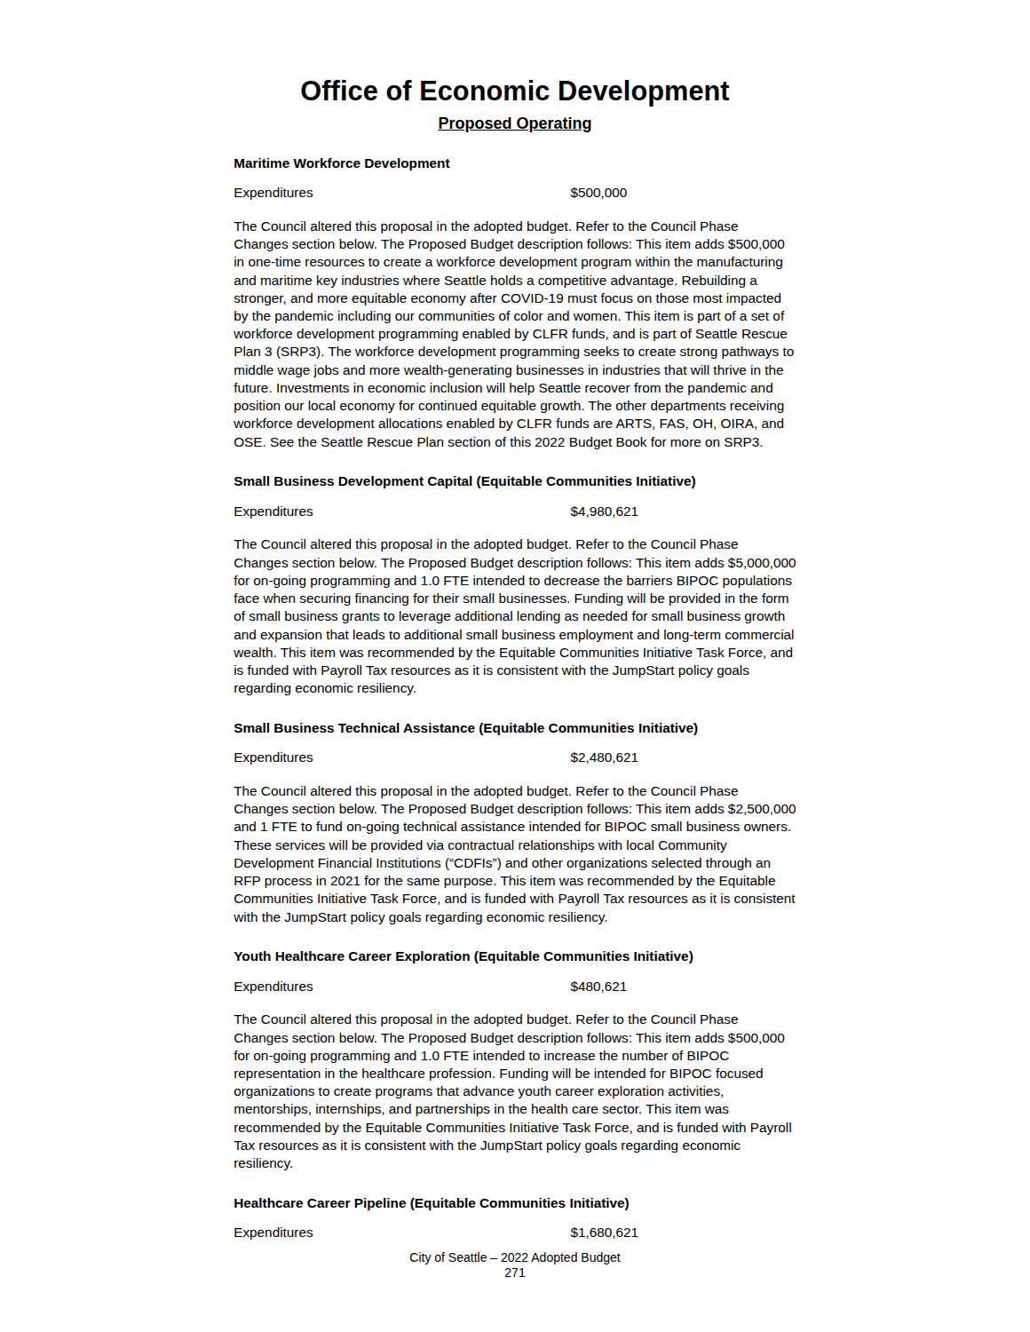Office of Economic Development
Proposed Operating
Maritime Workforce Development
Expenditures$500,000
The Council altered this proposal in the adopted budget. Refer to the Council Phase Changes section below. The Proposed Budget description follows: This item adds $500,000 in one-time resources to create a workforce development program within the manufacturing and maritime key industries where Seattle holds a competitive advantage. Rebuilding a stronger, and more equitable economy after COVID-19 must focus on those most impacted by the pandemic including our communities of color and women. This item is part of a set of workforce development programming enabled by CLFR funds, and is part of Seattle Rescue Plan 3 (SRP3). The workforce development programming seeks to create strong pathways to middle wage jobs and more wealth-generating businesses in industries that will thrive in the future. Investments in economic inclusion will help Seattle recover from the pandemic and position our local economy for continued equitable growth. The other departments receiving workforce development allocations enabled by CLFR funds are ARTS, FAS, OH, OIRA, and OSE. See the Seattle Rescue Plan section of this 2022 Budget Book for more on SRP3.
Small Business Development Capital (Equitable Communities Initiative)
Expenditures$4,980,621
The Council altered this proposal in the adopted budget. Refer to the Council Phase Changes section below. The Proposed Budget description follows: This item adds $5,000,000 for on-going programming and 1.0 FTE intended to decrease the barriers BIPOC populations face when securing financing for their small businesses. Funding will be provided in the form of small business grants to leverage additional lending as needed for small business growth and expansion that leads to additional small business employment and long-term commercial wealth. This item was recommended by the Equitable Communities Initiative Task Force, and is funded with Payroll Tax resources as it is consistent with the JumpStart policy goals regarding economic resiliency.
Small Business Technical Assistance (Equitable Communities Initiative)
Expenditures$2,480,621
The Council altered this proposal in the adopted budget. Refer to the Council Phase Changes section below. The Proposed Budget description follows: This item adds $2,500,000 and 1 FTE to fund on-going technical assistance intended for BIPOC small business owners. These services will be provided via contractual relationships with local Community Development Financial Institutions (“CDFIs”) and other organizations selected through an RFP process in 2021 for the same purpose. This item was recommended by the Equitable Communities Initiative Task Force, and is funded with Payroll Tax resources as it is consistent with the JumpStart policy goals regarding economic resiliency.
Youth Healthcare Career Exploration (Equitable Communities Initiative)
Expenditures$480,621
The Council altered this proposal in the adopted budget. Refer to the Council Phase Changes section below. The Proposed Budget description follows: This item adds $500,000 for on-going programming and 1.0 FTE intended to increase the number of BIPOC representation in the healthcare profession. Funding will be intended for BIPOC focused organizations to create programs that advance youth career exploration activities, mentorships, internships, and partnerships in the health care sector. This item was recommended by the Equitable Communities Initiative Task Force, and is funded with Payroll Tax resources as it is consistent with the JumpStart policy goals regarding economic resiliency.
Healthcare Career Pipeline (Equitable Communities Initiative)
Expenditures$1,680,621
City of Seattle – 2022 Adopted Budget
271